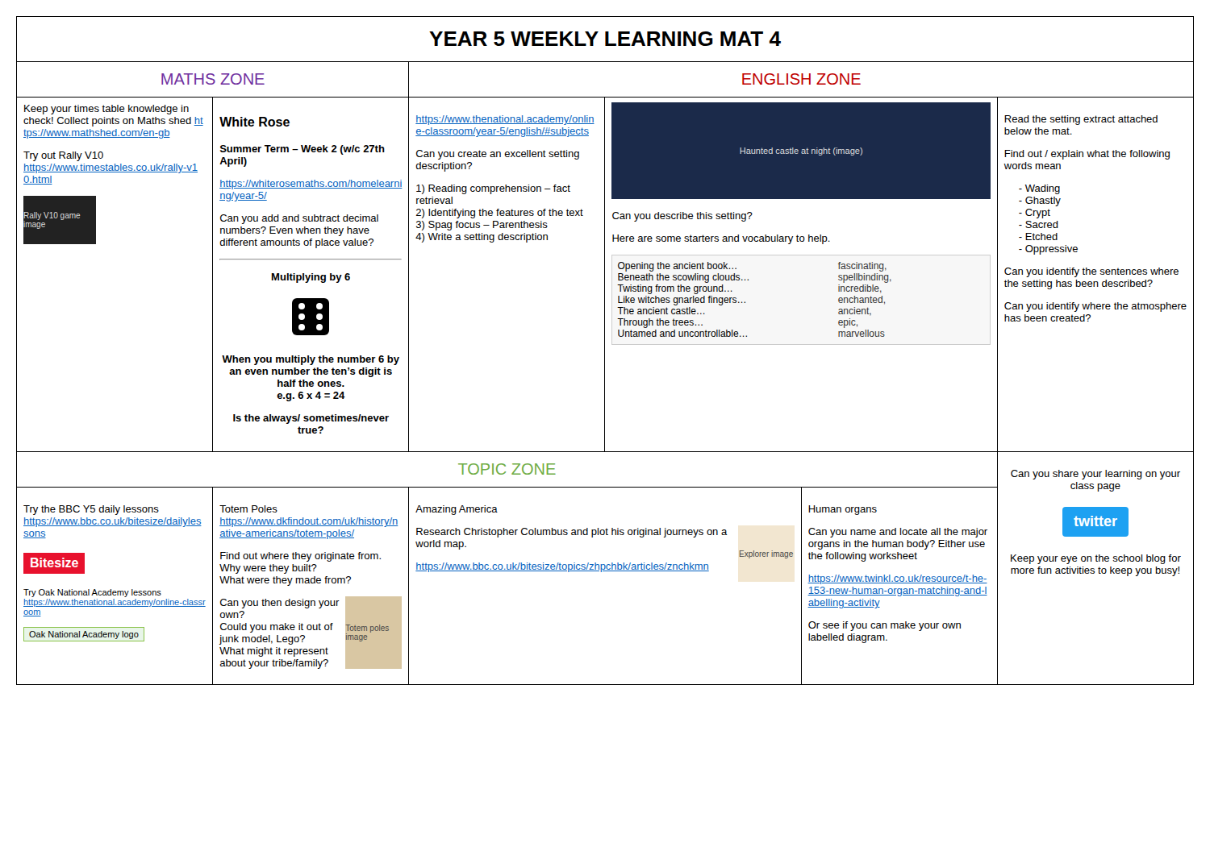| YEAR 5 WEEKLY LEARNING MAT 4 |
| MATHS ZONE | ENGLISH ZONE |
| Keep your times table knowledge in check! Collect points on Maths shed https://www.mathshed.com/en-gb Try out Rally V10 https://www.timestables.co.uk/rally-v10.html Rally V10 game image | White Rose Summer Term – Week 2 (w/c 27th April) https://whiterosemaths.com/homelearning/year-5/ Can you add and subtract decimal numbers? Even when they have different amounts of place value? Multiplying by 6 When you multiply the number 6 by an even number the ten’s digit is half the ones. e.g. 6 x 4 = 24 Is the always/ sometimes/never true? | https://www.thenational.academy/online-classroom/year-5/english/#subjects Can you create an excellent setting description? 1) Reading comprehension – fact retrieval 2) Identifying the features of the text 3) Spag focus – Parenthesis 4) Write a setting description | Haunted castle at night (image) Can you describe this setting? Here are some starters and vocabulary to help. fascinating, spellbinding, incredible, enchanted, ancient, epic, marvellous Opening the ancient book… Beneath the scowling clouds… Twisting from the ground… Like witches gnarled fingers… The ancient castle… Through the trees… Untamed and uncontrollable… | Read the setting extract attached below the mat. Find out / explain what the following words mean Wading Ghastly Crypt Sacred Etched Oppressive Can you identify the sentences where the setting has been described? Can you identify where the atmosphere has been created? |
| TOPIC ZONE | Can you share your learning on your class page twitter Keep your eye on the school blog for more fun activities to keep you busy! |
| Try the BBC Y5 daily lessons https://www.bbc.co.uk/bitesize/dailylessons Bitesize Try Oak National Academy lessons https://www.thenational.academy/online-classroom Oak National Academy logo | Totem Poles https://www.dkfindout.com/uk/history/native-americans/totem-poles/ Find out where they originate from. Why were they built? What were they made from? Totem poles image Can you then design your own? Could you make it out of junk model, Lego? What might it represent about your tribe/family? | Amazing America Explorer image Research Christopher Columbus and plot his original journeys on a world map. https://www.bbc.co.uk/bitesize/topics/zhpchbk/articles/znchkmn | Human organs Can you name and locate all the major organs in the human body? Either use the following worksheet https://www.twinkl.co.uk/resource/t-he-153-new-human-organ-matching-and-labelling-activity Or see if you can make your own labelled diagram. |